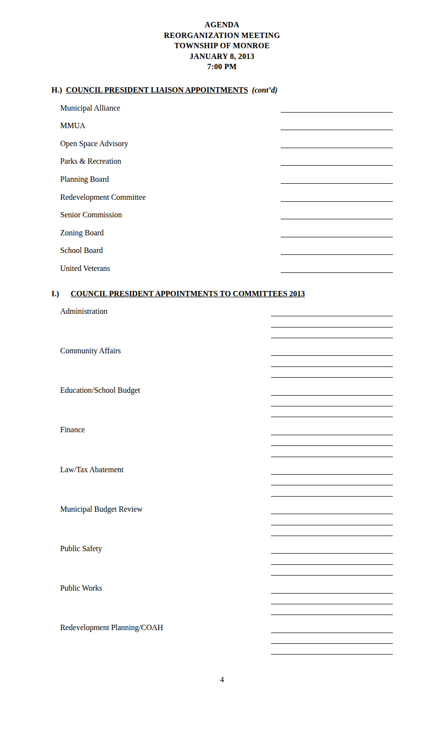AGENDA
REORGANIZATION MEETING
TOWNSHIP OF MONROE
JANUARY 8, 2013
7:00 PM
H.) COUNCIL PRESIDENT LIAISON APPOINTMENTS (cont’d)
Municipal Alliance
MMUA
Open Space Advisory
Parks & Recreation
Planning Board
Redevelopment Committee
Senior Commission
Zoning Board
School Board
United Veterans
I.) COUNCIL PRESIDENT APPOINTMENTS TO COMMITTEES 2013
Administration
Community Affairs
Education/School Budget
Finance
Law/Tax Abatement
Municipal Budget Review
Public Safety
Public Works
Redevelopment Planning/COAH
4